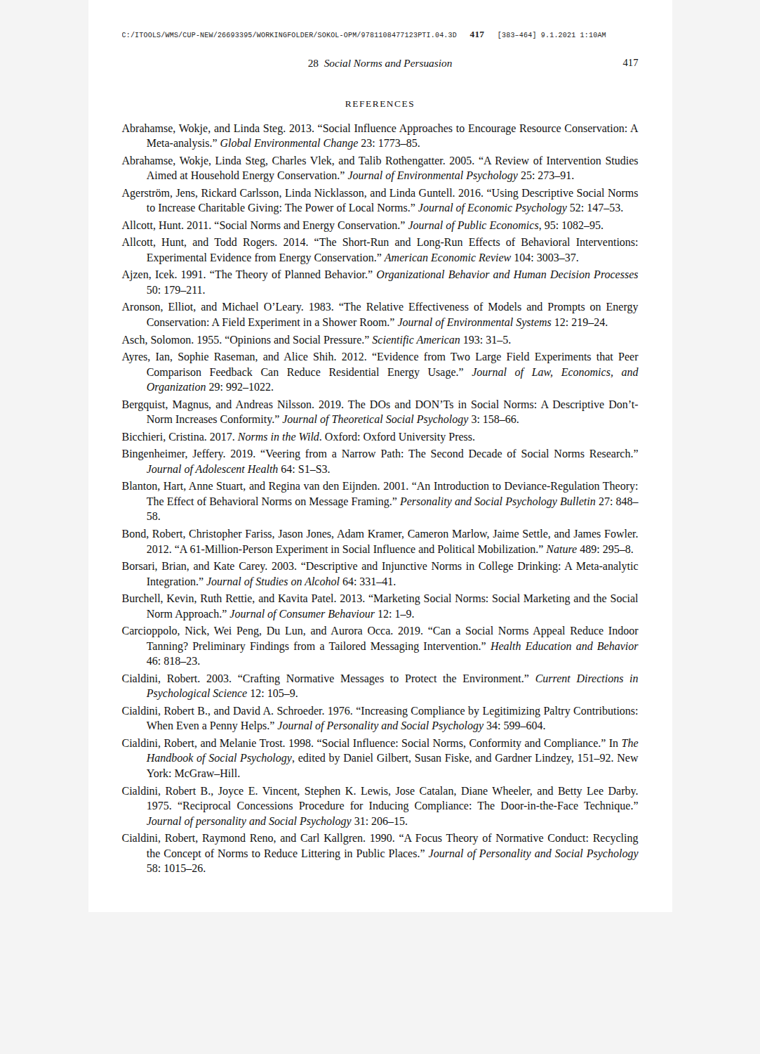C:/ITOOLS/WMS/CUP-NEW/26693395/WORKINGFOLDER/SOKOL-OPM/9781108477123PTI.04.3D 417 [383–464] 9.1.2021 1:10AM
28 Social Norms and Persuasion 417
References
Abrahamse, Wokje, and Linda Steg. 2013. “Social Influence Approaches to Encourage Resource Conservation: A Meta-analysis.” Global Environmental Change 23: 1773–85.
Abrahamse, Wokje, Linda Steg, Charles Vlek, and Talib Rothengatter. 2005. “A Review of Intervention Studies Aimed at Household Energy Conservation.” Journal of Environmental Psychology 25: 273–91.
Agerström, Jens, Rickard Carlsson, Linda Nicklasson, and Linda Guntell. 2016. “Using Descriptive Social Norms to Increase Charitable Giving: The Power of Local Norms.” Journal of Economic Psychology 52: 147–53.
Allcott, Hunt. 2011. “Social Norms and Energy Conservation.” Journal of Public Economics, 95: 1082–95.
Allcott, Hunt, and Todd Rogers. 2014. “The Short-Run and Long-Run Effects of Behavioral Interventions: Experimental Evidence from Energy Conservation.” American Economic Review 104: 3003–37.
Ajzen, Icek. 1991. “The Theory of Planned Behavior.” Organizational Behavior and Human Decision Processes 50: 179–211.
Aronson, Elliot, and Michael O’Leary. 1983. “The Relative Effectiveness of Models and Prompts on Energy Conservation: A Field Experiment in a Shower Room.” Journal of Environmental Systems 12: 219–24.
Asch, Solomon. 1955. “Opinions and Social Pressure.” Scientific American 193: 31–5.
Ayres, Ian, Sophie Raseman, and Alice Shih. 2012. “Evidence from Two Large Field Experiments that Peer Comparison Feedback Can Reduce Residential Energy Usage.” Journal of Law, Economics, and Organization 29: 992–1022.
Bergquist, Magnus, and Andreas Nilsson. 2019. The DOs and DON’Ts in Social Norms: A Descriptive Don’t-Norm Increases Conformity.” Journal of Theoretical Social Psychology 3: 158–66.
Bicchieri, Cristina. 2017. Norms in the Wild. Oxford: Oxford University Press.
Bingenheimer, Jeffery. 2019. “Veering from a Narrow Path: The Second Decade of Social Norms Research.” Journal of Adolescent Health 64: S1–S3.
Blanton, Hart, Anne Stuart, and Regina van den Eijnden. 2001. “An Introduction to Deviance-Regulation Theory: The Effect of Behavioral Norms on Message Framing.” Personality and Social Psychology Bulletin 27: 848–58.
Bond, Robert, Christopher Fariss, Jason Jones, Adam Kramer, Cameron Marlow, Jaime Settle, and James Fowler. 2012. “A 61-Million-Person Experiment in Social Influence and Political Mobilization.” Nature 489: 295–8.
Borsari, Brian, and Kate Carey. 2003. “Descriptive and Injunctive Norms in College Drinking: A Meta-analytic Integration.” Journal of Studies on Alcohol 64: 331–41.
Burchell, Kevin, Ruth Rettie, and Kavita Patel. 2013. “Marketing Social Norms: Social Marketing and the Social Norm Approach.” Journal of Consumer Behaviour 12: 1–9.
Carcioppolo, Nick, Wei Peng, Du Lun, and Aurora Occa. 2019. “Can a Social Norms Appeal Reduce Indoor Tanning? Preliminary Findings from a Tailored Messaging Intervention.” Health Education and Behavior 46: 818–23.
Cialdini, Robert. 2003. “Crafting Normative Messages to Protect the Environment.” Current Directions in Psychological Science 12: 105–9.
Cialdini, Robert B., and David A. Schroeder. 1976. “Increasing Compliance by Legitimizing Paltry Contributions: When Even a Penny Helps.” Journal of Personality and Social Psychology 34: 599–604.
Cialdini, Robert, and Melanie Trost. 1998. “Social Influence: Social Norms, Conformity and Compliance.” In The Handbook of Social Psychology, edited by Daniel Gilbert, Susan Fiske, and Gardner Lindzey, 151–92. New York: McGraw–Hill.
Cialdini, Robert B., Joyce E. Vincent, Stephen K. Lewis, Jose Catalan, Diane Wheeler, and Betty Lee Darby. 1975. “Reciprocal Concessions Procedure for Inducing Compliance: The Door-in-the-Face Technique.” Journal of personality and Social Psychology 31: 206–15.
Cialdini, Robert, Raymond Reno, and Carl Kallgren. 1990. “A Focus Theory of Normative Conduct: Recycling the Concept of Norms to Reduce Littering in Public Places.” Journal of Personality and Social Psychology 58: 1015–26.